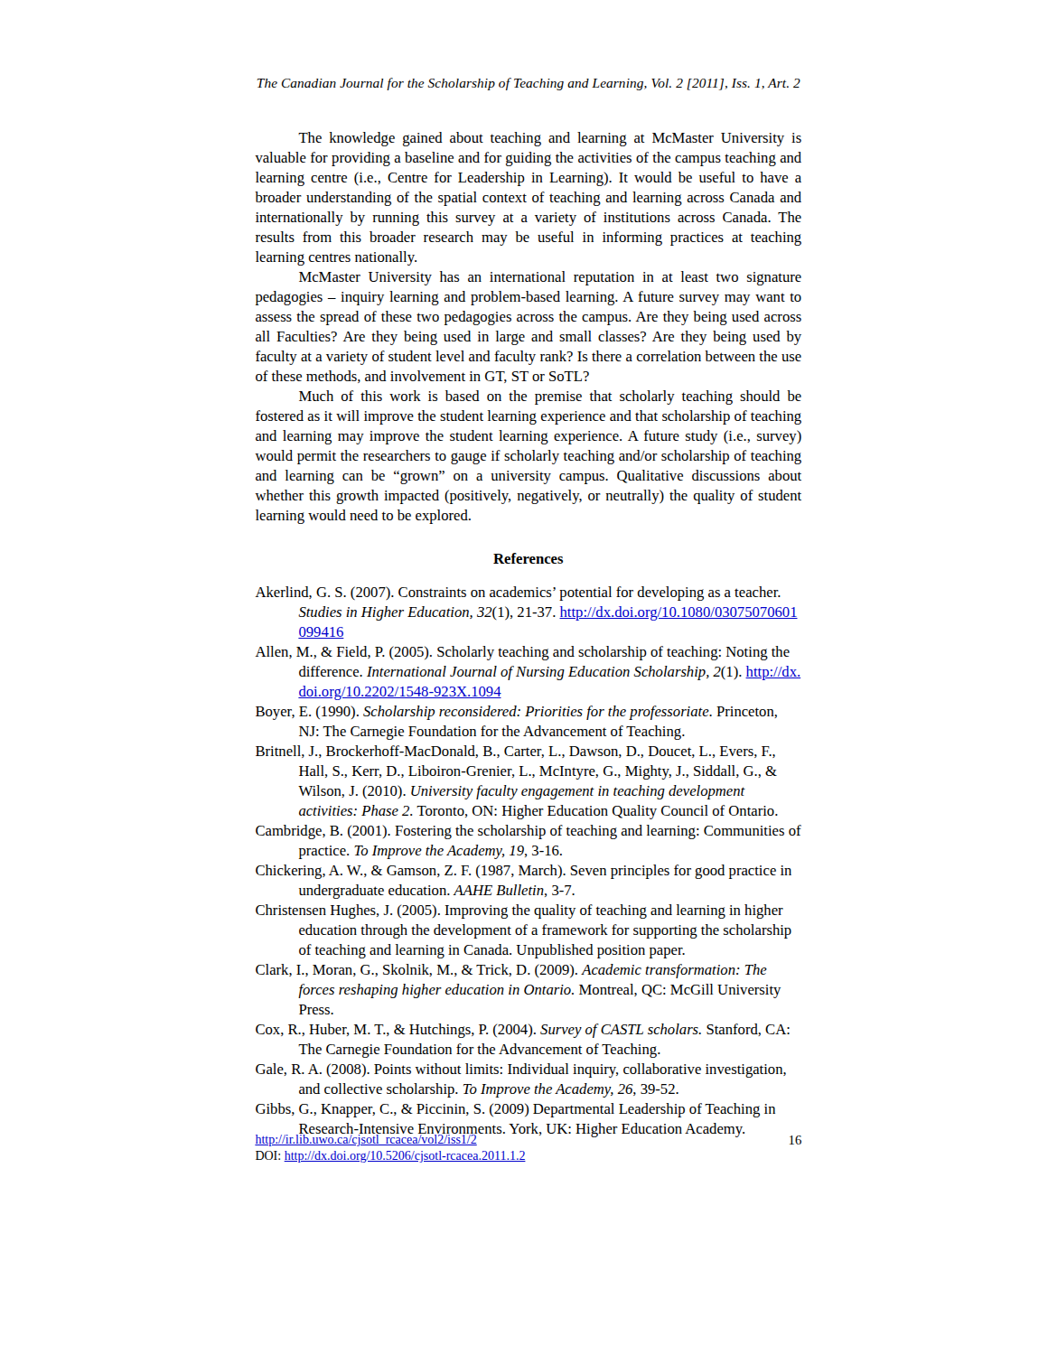The Canadian Journal for the Scholarship of Teaching and Learning, Vol. 2 [2011], Iss. 1, Art. 2
The knowledge gained about teaching and learning at McMaster University is valuable for providing a baseline and for guiding the activities of the campus teaching and learning centre (i.e., Centre for Leadership in Learning). It would be useful to have a broader understanding of the spatial context of teaching and learning across Canada and internationally by running this survey at a variety of institutions across Canada. The results from this broader research may be useful in informing practices at teaching learning centres nationally.
McMaster University has an international reputation in at least two signature pedagogies – inquiry learning and problem-based learning. A future survey may want to assess the spread of these two pedagogies across the campus. Are they being used across all Faculties? Are they being used in large and small classes? Are they being used by faculty at a variety of student level and faculty rank? Is there a correlation between the use of these methods, and involvement in GT, ST or SoTL?
Much of this work is based on the premise that scholarly teaching should be fostered as it will improve the student learning experience and that scholarship of teaching and learning may improve the student learning experience. A future study (i.e., survey) would permit the researchers to gauge if scholarly teaching and/or scholarship of teaching and learning can be “grown” on a university campus. Qualitative discussions about whether this growth impacted (positively, negatively, or neutrally) the quality of student learning would need to be explored.
References
Akerlind, G. S. (2007). Constraints on academics’ potential for developing as a teacher. Studies in Higher Education, 32(1), 21-37. http://dx.doi.org/10.1080/03075070601099416
Allen, M., & Field, P. (2005). Scholarly teaching and scholarship of teaching: Noting the difference. International Journal of Nursing Education Scholarship, 2(1). http://dx.doi.org/10.2202/1548-923X.1094
Boyer, E. (1990). Scholarship reconsidered: Priorities for the professoriate. Princeton, NJ: The Carnegie Foundation for the Advancement of Teaching.
Britnell, J., Brockerhoff-MacDonald, B., Carter, L., Dawson, D., Doucet, L., Evers, F., Hall, S., Kerr, D., Liboiron-Grenier, L., McIntyre, G., Mighty, J., Siddall, G., & Wilson, J. (2010). University faculty engagement in teaching development activities: Phase 2. Toronto, ON: Higher Education Quality Council of Ontario.
Cambridge, B. (2001). Fostering the scholarship of teaching and learning: Communities of practice. To Improve the Academy, 19, 3-16.
Chickering, A. W., & Gamson, Z. F. (1987, March). Seven principles for good practice in undergraduate education. AAHE Bulletin, 3-7.
Christensen Hughes, J. (2005). Improving the quality of teaching and learning in higher education through the development of a framework for supporting the scholarship of teaching and learning in Canada. Unpublished position paper.
Clark, I., Moran, G., Skolnik, M., & Trick, D. (2009). Academic transformation: The forces reshaping higher education in Ontario. Montreal, QC: McGill University Press.
Cox, R., Huber, M. T., & Hutchings, P. (2004). Survey of CASTL scholars. Stanford, CA: The Carnegie Foundation for the Advancement of Teaching.
Gale, R. A. (2008). Points without limits: Individual inquiry, collaborative investigation, and collective scholarship. To Improve the Academy, 26, 39-52.
Gibbs, G., Knapper, C., & Piccinin, S. (2009) Departmental Leadership of Teaching in Research-Intensive Environments. York, UK: Higher Education Academy.
http://ir.lib.uwo.ca/cjsotl_rcacea/vol2/iss1/2
DOI: http://dx.doi.org/10.5206/cjsotl-rcacea.2011.1.2
16